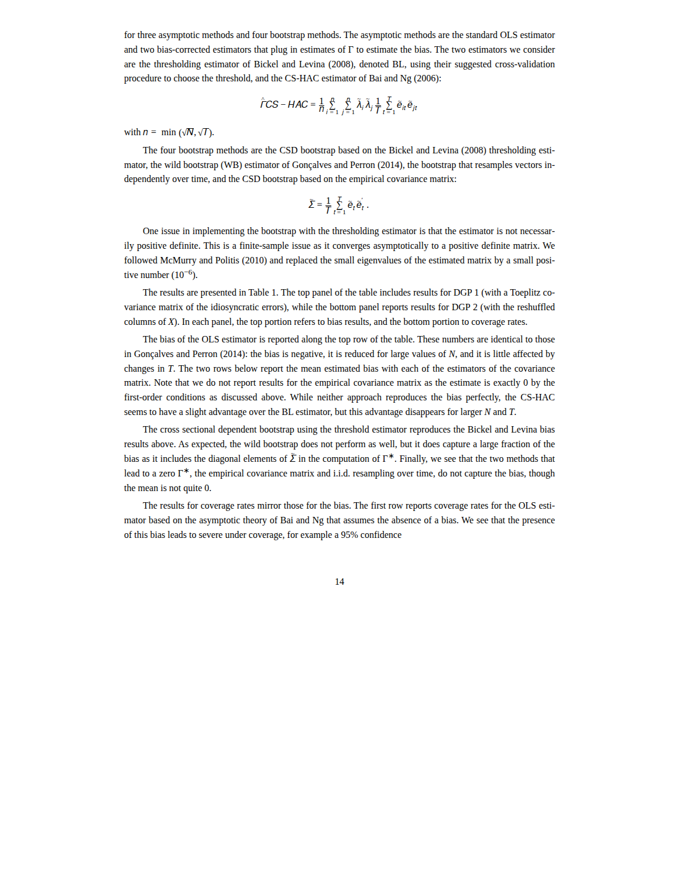for three asymptotic methods and four bootstrap methods. The asymptotic methods are the standard OLS estimator and two bias-corrected estimators that plug in estimates of Γ to estimate the bias. The two estimators we consider are the thresholding estimator of Bickel and Levina (2008), denoted BL, using their suggested cross-validation procedure to choose the threshold, and the CS-HAC estimator of Bai and Ng (2006):
Γ^ CS−HAC = 1n ∑ i=1 n ∑ j=1 n λ~i λ~j 1T ∑ t=1 T e~it e~jt
with n=min(N,T).
The four bootstrap methods are the CSD bootstrap based on the Bickel and Levina (2008) thresholding estimator, the wild bootstrap (WB) estimator of Gonçalves and Perron (2014), the bootstrap that resamples vectors independently over time, and the CSD bootstrap based on the empirical covariance matrix:
Σ~ = 1T ∑ t=1 T e~t e~t′ .
One issue in implementing the bootstrap with the thresholding estimator is that the estimator is not necessarily positive definite. This is a finite-sample issue as it converges asymptotically to a positive definite matrix. We followed McMurry and Politis (2010) and replaced the small eigenvalues of the estimated matrix by a small positive number (10−6).
The results are presented in Table 1. The top panel of the table includes results for DGP 1 (with a Toeplitz covariance matrix of the idiosyncratic errors), while the bottom panel reports results for DGP 2 (with the reshuffled columns of X). In each panel, the top portion refers to bias results, and the bottom portion to coverage rates.
The bias of the OLS estimator is reported along the top row of the table. These numbers are identical to those in Gonçalves and Perron (2014): the bias is negative, it is reduced for large values of N, and it is little affected by changes in T. The two rows below report the mean estimated bias with each of the estimators of the covariance matrix. Note that we do not report results for the empirical covariance matrix as the estimate is exactly 0 by the first-order conditions as discussed above. While neither approach reproduces the bias perfectly, the CS-HAC seems to have a slight advantage over the BL estimator, but this advantage disappears for larger N and T.
The cross sectional dependent bootstrap using the threshold estimator reproduces the Bickel and Levina bias results above. As expected, the wild bootstrap does not perform as well, but it does capture a large fraction of the bias as it includes the diagonal elements of Σ~ in the computation of Γ∗. Finally, we see that the two methods that lead to a zero Γ∗, the empirical covariance matrix and i.i.d. resampling over time, do not capture the bias, though the mean is not quite 0.
The results for coverage rates mirror those for the bias. The first row reports coverage rates for the OLS estimator based on the asymptotic theory of Bai and Ng that assumes the absence of a bias. We see that the presence of this bias leads to severe under coverage, for example a 95% confidence
14